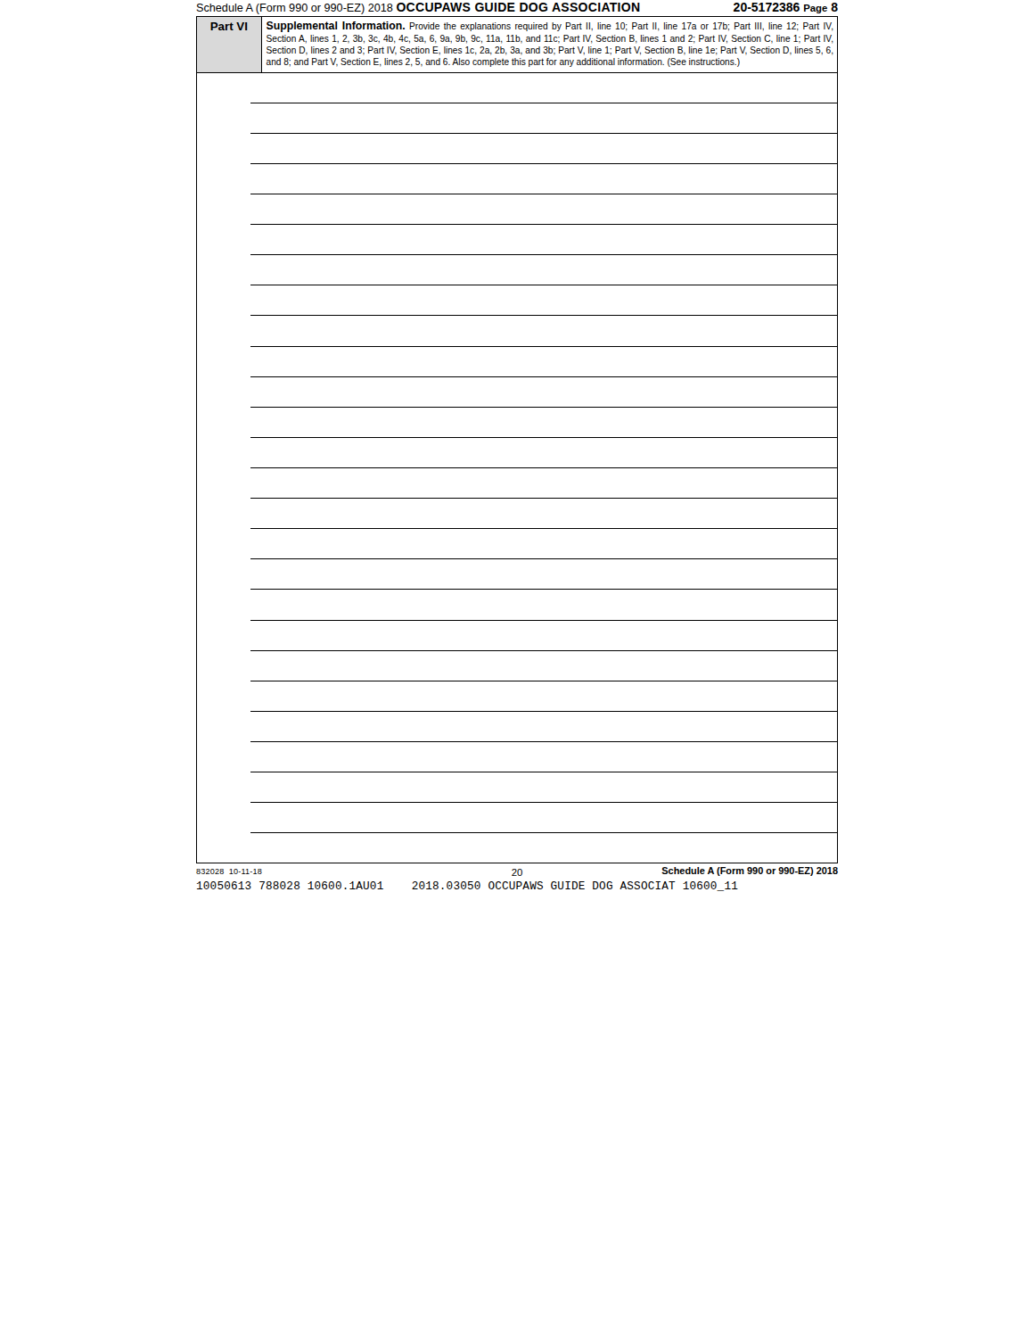Schedule A (Form 990 or 990-EZ) 2018 OCCUPAWS GUIDE DOG ASSOCIATION
20-5172386 Page 8
Part VI
Supplemental Information. Provide the explanations required by Part II, line 10; Part II, line 17a or 17b; Part III, line 12; Part IV, Section A, lines 1, 2, 3b, 3c, 4b, 4c, 5a, 6, 9a, 9b, 9c, 11a, 11b, and 11c; Part IV, Section B, lines 1 and 2; Part IV, Section C, line 1; Part IV, Section D, lines 2 and 3; Part IV, Section E, lines 1c, 2a, 2b, 3a, and 3b; Part V, line 1; Part V, Section B, line 1e; Part V, Section D, lines 5, 6, and 8; and Part V, Section E, lines 2, 5, and 6. Also complete this part for any additional information. (See instructions.)
832028 10-11-18
Schedule A (Form 990 or 990-EZ) 2018
20
10050613 788028 10600.1AU01 2018.03050 OCCUPAWS GUIDE DOG ASSOCIAT 10600_11